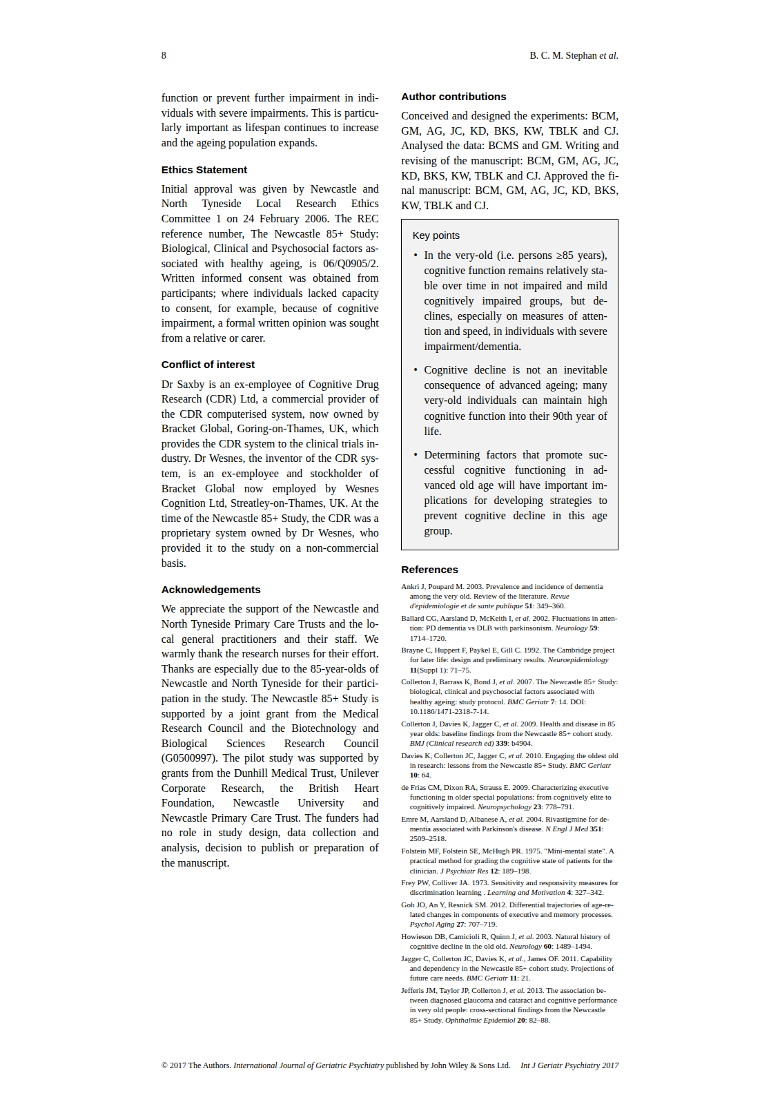8 B. C. M. Stephan et al.
function or prevent further impairment in individuals with severe impairments. This is particularly important as lifespan continues to increase and the ageing population expands.
Ethics Statement
Initial approval was given by Newcastle and North Tyneside Local Research Ethics Committee 1 on 24 February 2006. The REC reference number, The Newcastle 85+ Study: Biological, Clinical and Psychosocial factors associated with healthy ageing, is 06/Q0905/2. Written informed consent was obtained from participants; where individuals lacked capacity to consent, for example, because of cognitive impairment, a formal written opinion was sought from a relative or carer.
Conflict of interest
Dr Saxby is an ex-employee of Cognitive Drug Research (CDR) Ltd, a commercial provider of the CDR computerised system, now owned by Bracket Global, Goring-on-Thames, UK, which provides the CDR system to the clinical trials industry. Dr Wesnes, the inventor of the CDR system, is an ex-employee and stockholder of Bracket Global now employed by Wesnes Cognition Ltd, Streatley-on-Thames, UK. At the time of the Newcastle 85+ Study, the CDR was a proprietary system owned by Dr Wesnes, who provided it to the study on a non-commercial basis.
Acknowledgements
We appreciate the support of the Newcastle and North Tyneside Primary Care Trusts and the local general practitioners and their staff. We warmly thank the research nurses for their effort. Thanks are especially due to the 85-year-olds of Newcastle and North Tyneside for their participation in the study. The Newcastle 85+ Study is supported by a joint grant from the Medical Research Council and the Biotechnology and Biological Sciences Research Council (G0500997). The pilot study was supported by grants from the Dunhill Medical Trust, Unilever Corporate Research, the British Heart Foundation, Newcastle University and Newcastle Primary Care Trust. The funders had no role in study design, data collection and analysis, decision to publish or preparation of the manuscript.
Author contributions
Conceived and designed the experiments: BCM, GM, AG, JC, KD, BKS, KW, TBLK and CJ. Analysed the data: BCMS and GM. Writing and revising of the manuscript: BCM, GM, AG, JC, KD, BKS, KW, TBLK and CJ. Approved the final manuscript: BCM, GM, AG, JC, KD, BKS, KW, TBLK and CJ.
Key points
In the very-old (i.e. persons ≥85 years), cognitive function remains relatively stable over time in not impaired and mild cognitively impaired groups, but declines, especially on measures of attention and speed, in individuals with severe impairment/dementia.
Cognitive decline is not an inevitable consequence of advanced ageing; many very-old individuals can maintain high cognitive function into their 90th year of life.
Determining factors that promote successful cognitive functioning in advanced old age will have important implications for developing strategies to prevent cognitive decline in this age group.
References
Ankri J, Poupard M. 2003. Prevalence and incidence of dementia among the very old. Review of the literature. Revue d'epidemiologie et de sante publique 51: 349–360.
Ballard CG, Aarsland D, McKeith I, et al. 2002. Fluctuations in attention: PD dementia vs DLB with parkinsonism. Neurology 59: 1714–1720.
Brayne C, Huppert F, Paykel E, Gill C. 1992. The Cambridge project for later life: design and preliminary results. Neuroepidemiology 11(Suppl 1): 71–75.
Collerton J, Barrass K, Bond J, et al. 2007. The Newcastle 85+ Study: biological, clinical and psychosocial factors associated with healthy ageing: study protocol. BMC Geriatr 7: 14. DOI: 10.1186/1471-2318-7-14.
Collerton J, Davies K, Jagger C, et al. 2009. Health and disease in 85 year olds: baseline findings from the Newcastle 85+ cohort study. BMJ (Clinical research ed) 339: b4904.
Davies K, Collerton JC, Jagger C, et al. 2010. Engaging the oldest old in research: lessons from the Newcastle 85+ Study. BMC Geriatr 10: 64.
de Frias CM, Dixon RA, Strauss E. 2009. Characterizing executive functioning in older special populations: from cognitively elite to cognitively impaired. Neuropsychology 23: 778–791.
Emre M, Aarsland D, Albanese A, et al. 2004. Rivastigmine for dementia associated with Parkinson's disease. N Engl J Med 351: 2509–2518.
Folstein MF, Folstein SE, McHugh PR. 1975. "Mini-mental state". A practical method for grading the cognitive state of patients for the clinician. J Psychiatr Res 12: 189–198.
Frey PW, Colliver JA. 1973. Sensitivity and responsivity measures for discrimination learning . Learning and Motivation 4: 327–342.
Goh JO, An Y, Resnick SM. 2012. Differential trajectories of age-related changes in components of executive and memory processes. Psychol Aging 27: 707–719.
Howieson DB, Camicioli R, Quinn J, et al. 2003. Natural history of cognitive decline in the old old. Neurology 60: 1489–1494.
Jagger C, Collerton JC, Davies K, et al., James OF. 2011. Capability and dependency in the Newcastle 85+ cohort study. Projections of future care needs. BMC Geriatr 11: 21.
Jefferis JM, Taylor JP, Collerton J, et al. 2013. The association between diagnosed glaucoma and cataract and cognitive performance in very old people: cross-sectional findings from the Newcastle 85+ Study. Ophthalmic Epidemiol 20: 82–88.
© 2017 The Authors. International Journal of Geriatric Psychiatry published by John Wiley & Sons Ltd.
Int J Geriatr Psychiatry 2017